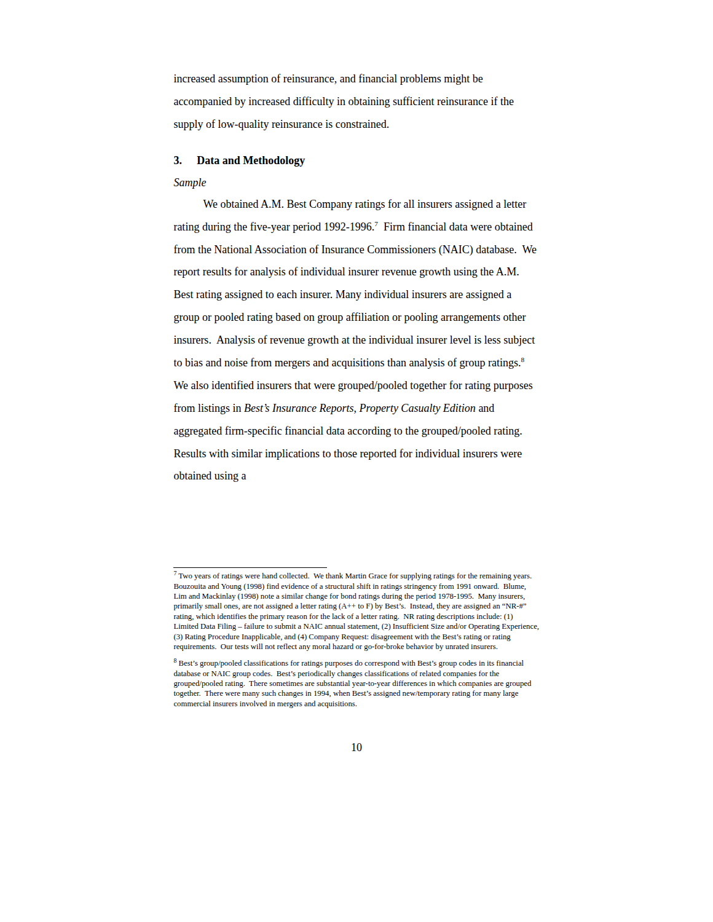increased assumption of reinsurance, and financial problems might be accompanied by increased difficulty in obtaining sufficient reinsurance if the supply of low-quality reinsurance is constrained.
3. Data and Methodology
Sample
We obtained A.M. Best Company ratings for all insurers assigned a letter rating during the five-year period 1992-1996.7 Firm financial data were obtained from the National Association of Insurance Commissioners (NAIC) database. We report results for analysis of individual insurer revenue growth using the A.M. Best rating assigned to each insurer. Many individual insurers are assigned a group or pooled rating based on group affiliation or pooling arrangements other insurers. Analysis of revenue growth at the individual insurer level is less subject to bias and noise from mergers and acquisitions than analysis of group ratings.8 We also identified insurers that were grouped/pooled together for rating purposes from listings in Best’s Insurance Reports, Property Casualty Edition and aggregated firm-specific financial data according to the grouped/pooled rating. Results with similar implications to those reported for individual insurers were obtained using a
7 Two years of ratings were hand collected. We thank Martin Grace for supplying ratings for the remaining years. Bouzouita and Young (1998) find evidence of a structural shift in ratings stringency from 1991 onward. Blume, Lim and Mackinlay (1998) note a similar change for bond ratings during the period 1978-1995. Many insurers, primarily small ones, are not assigned a letter rating (A++ to F) by Best’s. Instead, they are assigned an “NR-#” rating, which identifies the primary reason for the lack of a letter rating. NR rating descriptions include: (1) Limited Data Filing – failure to submit a NAIC annual statement, (2) Insufficient Size and/or Operating Experience, (3) Rating Procedure Inapplicable, and (4) Company Request: disagreement with the Best’s rating or rating requirements. Our tests will not reflect any moral hazard or go-for-broke behavior by unrated insurers.
8 Best’s group/pooled classifications for ratings purposes do correspond with Best’s group codes in its financial database or NAIC group codes. Best’s periodically changes classifications of related companies for the grouped/pooled rating. There sometimes are substantial year-to-year differences in which companies are grouped together. There were many such changes in 1994, when Best’s assigned new/temporary rating for many large commercial insurers involved in mergers and acquisitions.
10